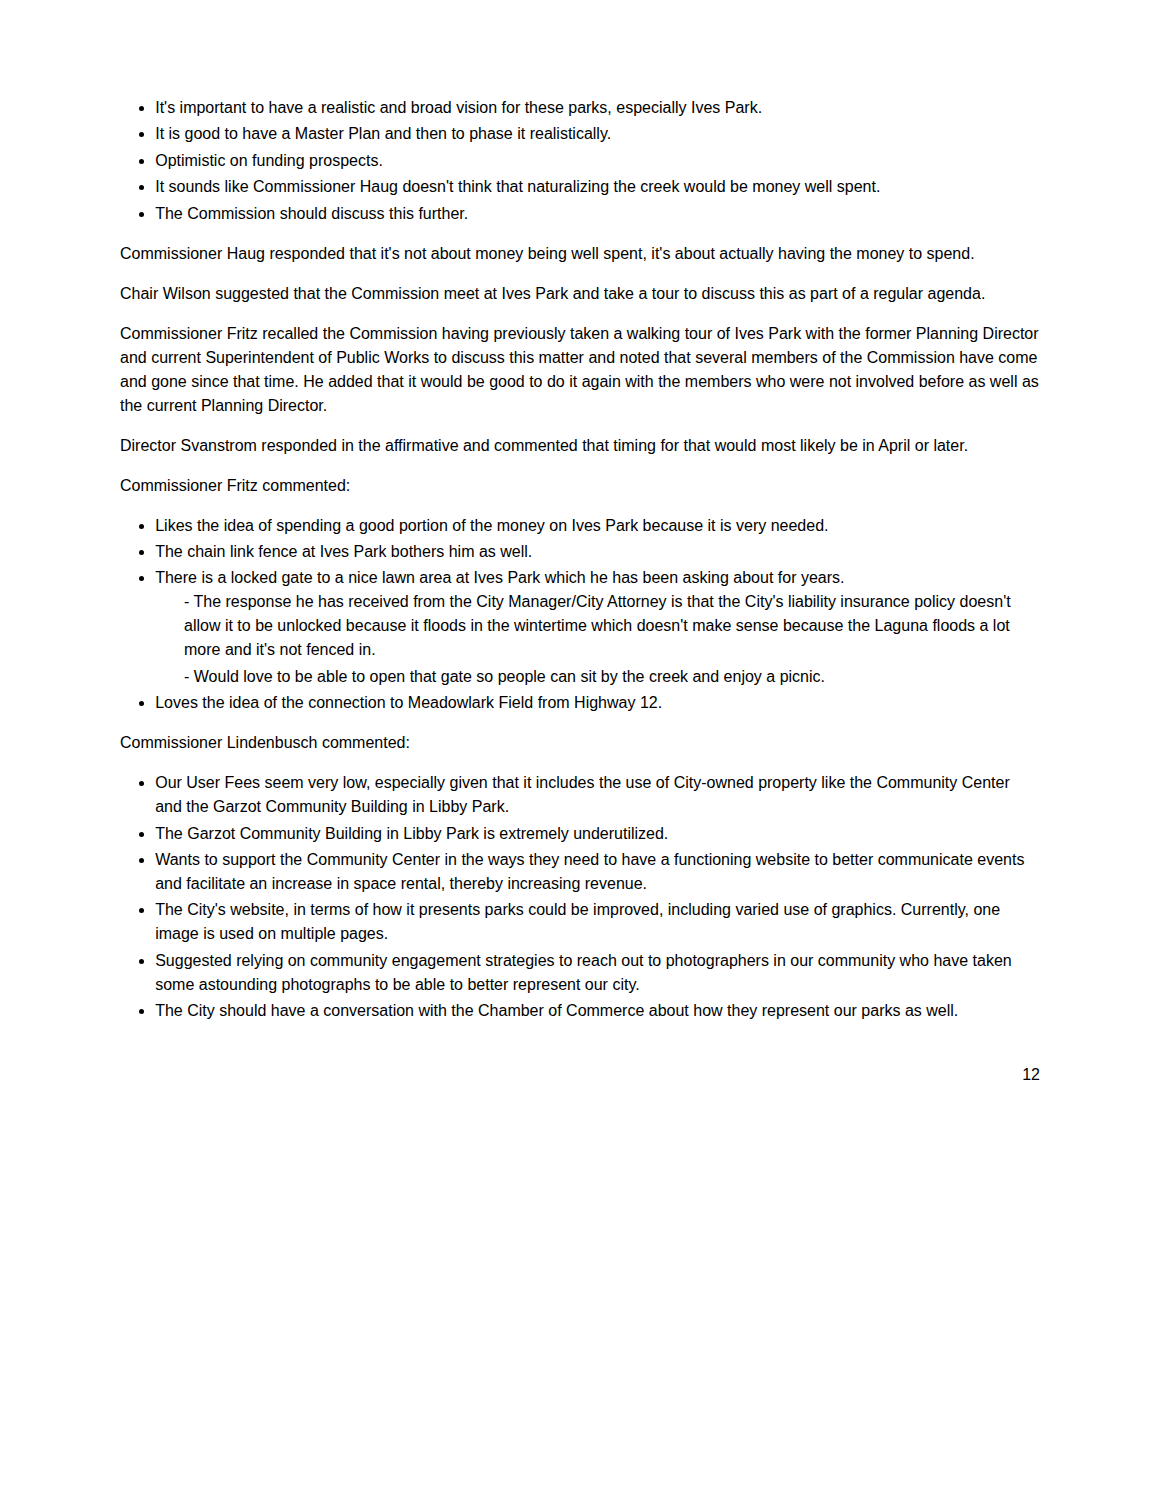It's important to have a realistic and broad vision for these parks, especially Ives Park.
It is good to have a Master Plan and then to phase it realistically.
Optimistic on funding prospects.
It sounds like Commissioner Haug doesn't think that naturalizing the creek would be money well spent.
The Commission should discuss this further.
Commissioner Haug responded that it's not about money being well spent, it's about actually having the money to spend.
Chair Wilson suggested that the Commission meet at Ives Park and take a tour to discuss this as part of a regular agenda.
Commissioner Fritz recalled the Commission having previously taken a walking tour of Ives Park with the former Planning Director and current Superintendent of Public Works to discuss this matter and noted that several members of the Commission have come and gone since that time. He added that it would be good to do it again with the members who were not involved before as well as the current Planning Director.
Director Svanstrom responded in the affirmative and commented that timing for that would most likely be in April or later.
Commissioner Fritz commented:
Likes the idea of spending a good portion of the money on Ives Park because it is very needed.
The chain link fence at Ives Park bothers him as well.
There is a locked gate to a nice lawn area at Ives Park which he has been asking about for years.
The response he has received from the City Manager/City Attorney is that the City's liability insurance policy doesn't allow it to be unlocked because it floods in the wintertime which doesn't make sense because the Laguna floods a lot more and it's not fenced in.
Would love to be able to open that gate so people can sit by the creek and enjoy a picnic.
Loves the idea of the connection to Meadowlark Field from Highway 12.
Commissioner Lindenbusch commented:
Our User Fees seem very low, especially given that it includes the use of City-owned property like the Community Center and the Garzot Community Building in Libby Park.
The Garzot Community Building in Libby Park is extremely underutilized.
Wants to support the Community Center in the ways they need to have a functioning website to better communicate events and facilitate an increase in space rental, thereby increasing revenue.
The City's website, in terms of how it presents parks could be improved, including varied use of graphics. Currently, one image is used on multiple pages.
Suggested relying on community engagement strategies to reach out to photographers in our community who have taken some astounding photographs to be able to better represent our city.
The City should have a conversation with the Chamber of Commerce about how they represent our parks as well.
12